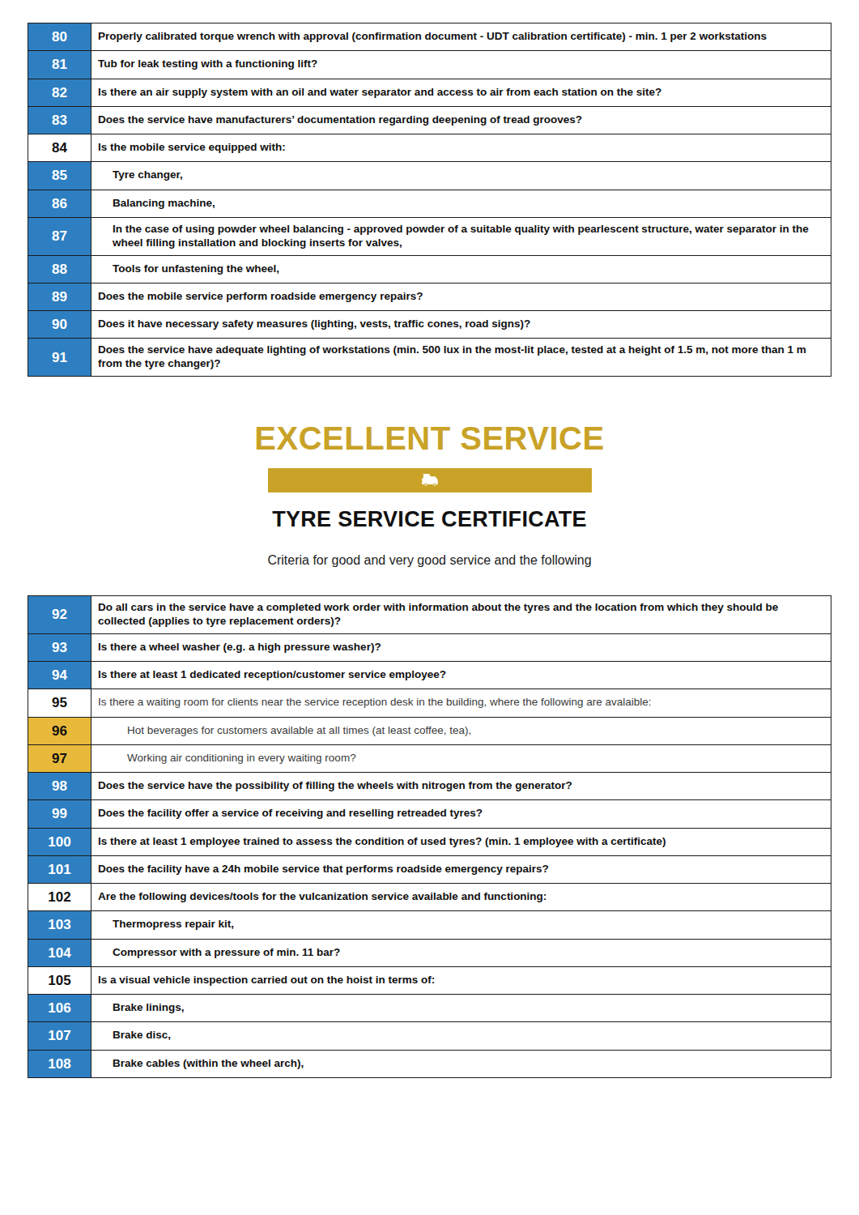| 80 | Properly calibrated torque wrench with approval (confirmation document - UDT calibration certificate) - min. 1 per 2 workstations |
| 81 | Tub for leak testing with a functioning lift? |
| 82 | Is there an air supply system with an oil and water separator and access to air from each station on the site? |
| 83 | Does the service have manufacturers’ documentation regarding deepening of tread grooves? |
| 84 | Is the mobile service equipped with: |
| 85 | Tyre changer, |
| 86 | Balancing machine, |
| 87 | In the case of using powder wheel balancing - approved powder of a suitable quality with pearlescent structure, water separator in the wheel filling installation and blocking inserts for valves, |
| 88 | Tools for unfastening the wheel, |
| 89 | Does the mobile service perform roadside emergency repairs? |
| 90 | Does it have necessary safety measures (lighting, vests, traffic cones, road signs)? |
| 91 | Does the service have adequate lighting of workstations (min. 500 lux in the most-lit place, tested at a height of 1.5 m, not more than 1 m from the tyre changer)? |
EXCELLENT SERVICE
TYRE SERVICE CERTIFICATE
Criteria for good and very good service and the following
| 92 | Do all cars in the service have a completed work order with information about the tyres and the location from which they should be collected (applies to tyre replacement orders)? |
| 93 | Is there a wheel washer (e.g. a high pressure washer)? |
| 94 | Is there at least 1 dedicated reception/customer service employee? |
| 95 | Is there a waiting room for clients near the service reception desk in the building, where the following are avalaible: |
| 96 | Hot beverages for customers available at all times (at least coffee, tea), |
| 97 | Working air conditioning in every waiting room? |
| 98 | Does the service have the possibility of filling the wheels with nitrogen from the generator? |
| 99 | Does the facility offer a service of receiving and reselling retreaded tyres? |
| 100 | Is there at least 1 employee trained to assess the condition of used tyres? (min. 1 employee with a certificate) |
| 101 | Does the facility have a 24h mobile service that performs roadside emergency repairs? |
| 102 | Are the following devices/tools for the vulcanization service available and functioning: |
| 103 | Thermopress repair kit, |
| 104 | Compressor with a pressure of min. 11 bar? |
| 105 | Is a visual vehicle inspection carried out on the hoist in terms of: |
| 106 | Brake linings, |
| 107 | Brake disc, |
| 108 | Brake cables (within the wheel arch), |